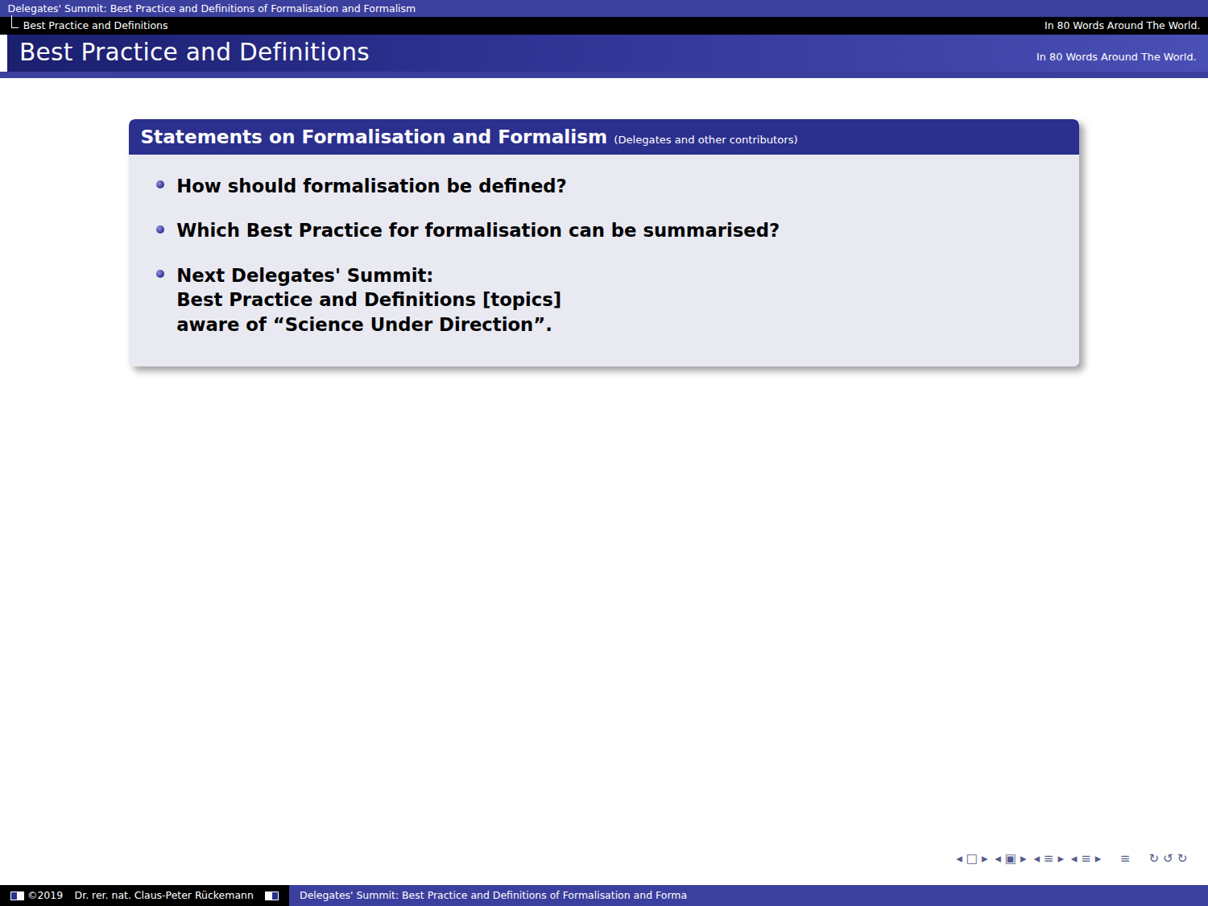Delegates' Summit: Best Practice and Definitions of Formalisation and Formalism
Best Practice and Definitions In 80 Words Around The World.
Best Practice and Definitions
In 80 Words Around The World.
Statements on Formalisation and Formalism (Delegates and other contributors)
How should formalisation be defined?
Which Best Practice for formalisation can be summarised?
Next Delegates' Summit: Best Practice and Definitions [topics] aware of “Science Under Direction”.
◂ □ ▸ ◂ ▣ ▸ ◂ ≡ ▸ ◂ ≡ ▸ ≡ ↻ ↺ ↻
©2019 Dr. rer. nat. Claus-Peter Rückemann
Delegates' Summit: Best Practice and Definitions of Formalisation and Forma